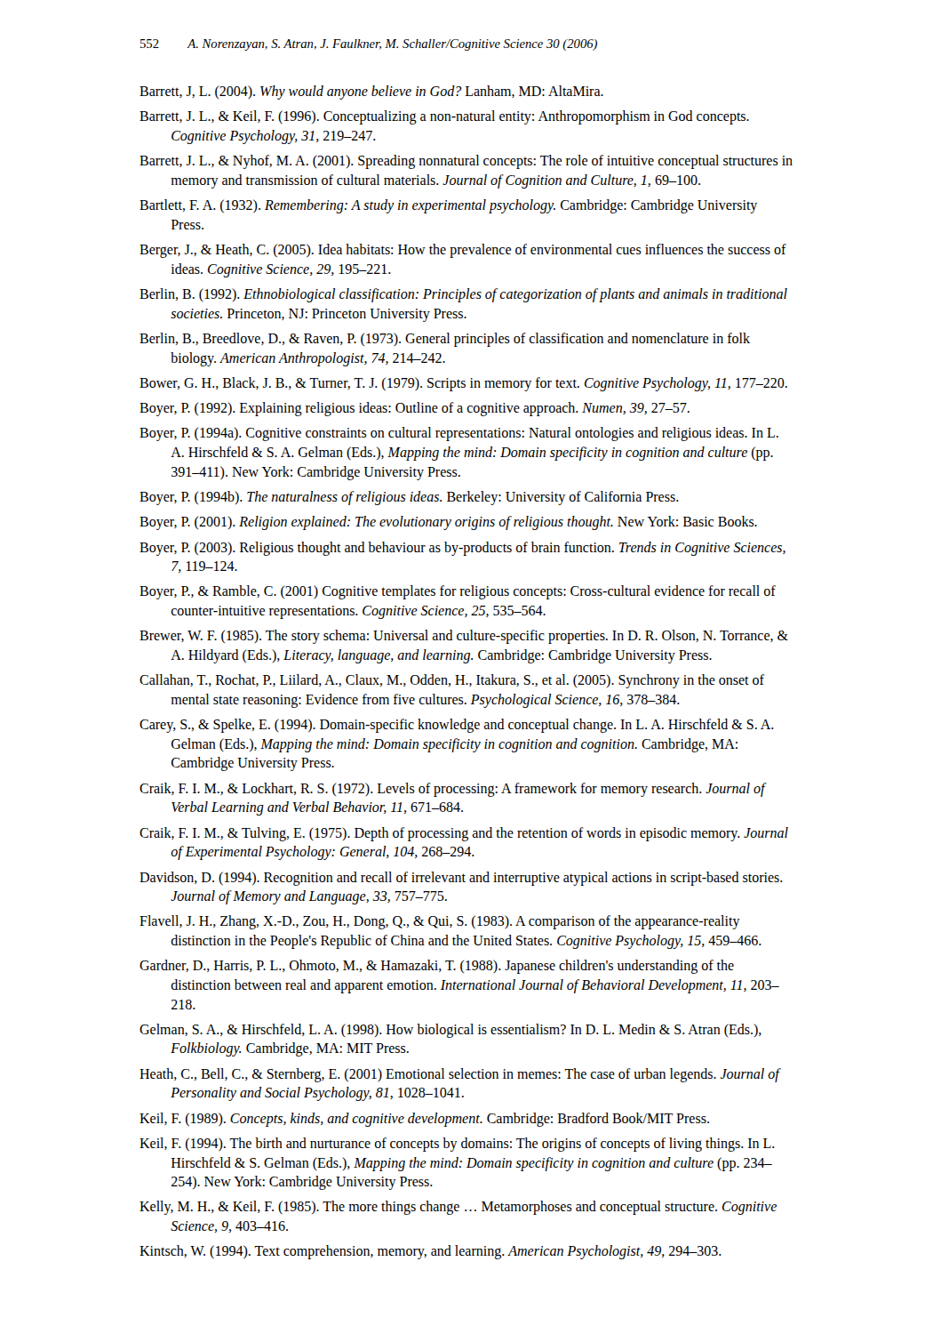552 A. Norenzayan, S. Atran, J. Faulkner, M. Schaller/Cognitive Science 30 (2006)
Barrett, J, L. (2004). Why would anyone believe in God? Lanham, MD: AltaMira.
Barrett, J. L., & Keil, F. (1996). Conceptualizing a non-natural entity: Anthropomorphism in God concepts. Cognitive Psychology, 31, 219–247.
Barrett, J. L., & Nyhof, M. A. (2001). Spreading nonnatural concepts: The role of intuitive conceptual structures in memory and transmission of cultural materials. Journal of Cognition and Culture, 1, 69–100.
Bartlett, F. A. (1932). Remembering: A study in experimental psychology. Cambridge: Cambridge University Press.
Berger, J., & Heath, C. (2005). Idea habitats: How the prevalence of environmental cues influences the success of ideas. Cognitive Science, 29, 195–221.
Berlin, B. (1992). Ethnobiological classification: Principles of categorization of plants and animals in traditional societies. Princeton, NJ: Princeton University Press.
Berlin, B., Breedlove, D., & Raven, P. (1973). General principles of classification and nomenclature in folk biology. American Anthropologist, 74, 214–242.
Bower, G. H., Black, J. B., & Turner, T. J. (1979). Scripts in memory for text. Cognitive Psychology, 11, 177–220.
Boyer, P. (1992). Explaining religious ideas: Outline of a cognitive approach. Numen, 39, 27–57.
Boyer, P. (1994a). Cognitive constraints on cultural representations: Natural ontologies and religious ideas. In L. A. Hirschfeld & S. A. Gelman (Eds.), Mapping the mind: Domain specificity in cognition and culture (pp. 391–411). New York: Cambridge University Press.
Boyer, P. (1994b). The naturalness of religious ideas. Berkeley: University of California Press.
Boyer, P. (2001). Religion explained: The evolutionary origins of religious thought. New York: Basic Books.
Boyer, P. (2003). Religious thought and behaviour as by-products of brain function. Trends in Cognitive Sciences, 7, 119–124.
Boyer, P., & Ramble, C. (2001) Cognitive templates for religious concepts: Cross-cultural evidence for recall of counter-intuitive representations. Cognitive Science, 25, 535–564.
Brewer, W. F. (1985). The story schema: Universal and culture-specific properties. In D. R. Olson, N. Torrance, & A. Hildyard (Eds.), Literacy, language, and learning. Cambridge: Cambridge University Press.
Callahan, T., Rochat, P., Liilard, A., Claux, M., Odden, H., Itakura, S., et al. (2005). Synchrony in the onset of mental state reasoning: Evidence from five cultures. Psychological Science, 16, 378–384.
Carey, S., & Spelke, E. (1994). Domain-specific knowledge and conceptual change. In L. A. Hirschfeld & S. A. Gelman (Eds.), Mapping the mind: Domain specificity in cognition and cognition. Cambridge, MA: Cambridge University Press.
Craik, F. I. M., & Lockhart, R. S. (1972). Levels of processing: A framework for memory research. Journal of Verbal Learning and Verbal Behavior, 11, 671–684.
Craik, F. I. M., & Tulving, E. (1975). Depth of processing and the retention of words in episodic memory. Journal of Experimental Psychology: General, 104, 268–294.
Davidson, D. (1994). Recognition and recall of irrelevant and interruptive atypical actions in script-based stories. Journal of Memory and Language, 33, 757–775.
Flavell, J. H., Zhang, X.-D., Zou, H., Dong, Q., & Qui, S. (1983). A comparison of the appearance-reality distinction in the People's Republic of China and the United States. Cognitive Psychology, 15, 459–466.
Gardner, D., Harris, P. L., Ohmoto, M., & Hamazaki, T. (1988). Japanese children's understanding of the distinction between real and apparent emotion. International Journal of Behavioral Development, 11, 203–218.
Gelman, S. A., & Hirschfeld, L. A. (1998). How biological is essentialism? In D. L. Medin & S. Atran (Eds.), Folkbiology. Cambridge, MA: MIT Press.
Heath, C., Bell, C., & Sternberg, E. (2001) Emotional selection in memes: The case of urban legends. Journal of Personality and Social Psychology, 81, 1028–1041.
Keil, F. (1989). Concepts, kinds, and cognitive development. Cambridge: Bradford Book/MIT Press.
Keil, F. (1994). The birth and nurturance of concepts by domains: The origins of concepts of living things. In L. Hirschfeld & S. Gelman (Eds.), Mapping the mind: Domain specificity in cognition and culture (pp. 234–254). New York: Cambridge University Press.
Kelly, M. H., & Keil, F. (1985). The more things change … Metamorphoses and conceptual structure. Cognitive Science, 9, 403–416.
Kintsch, W. (1994). Text comprehension, memory, and learning. American Psychologist, 49, 294–303.